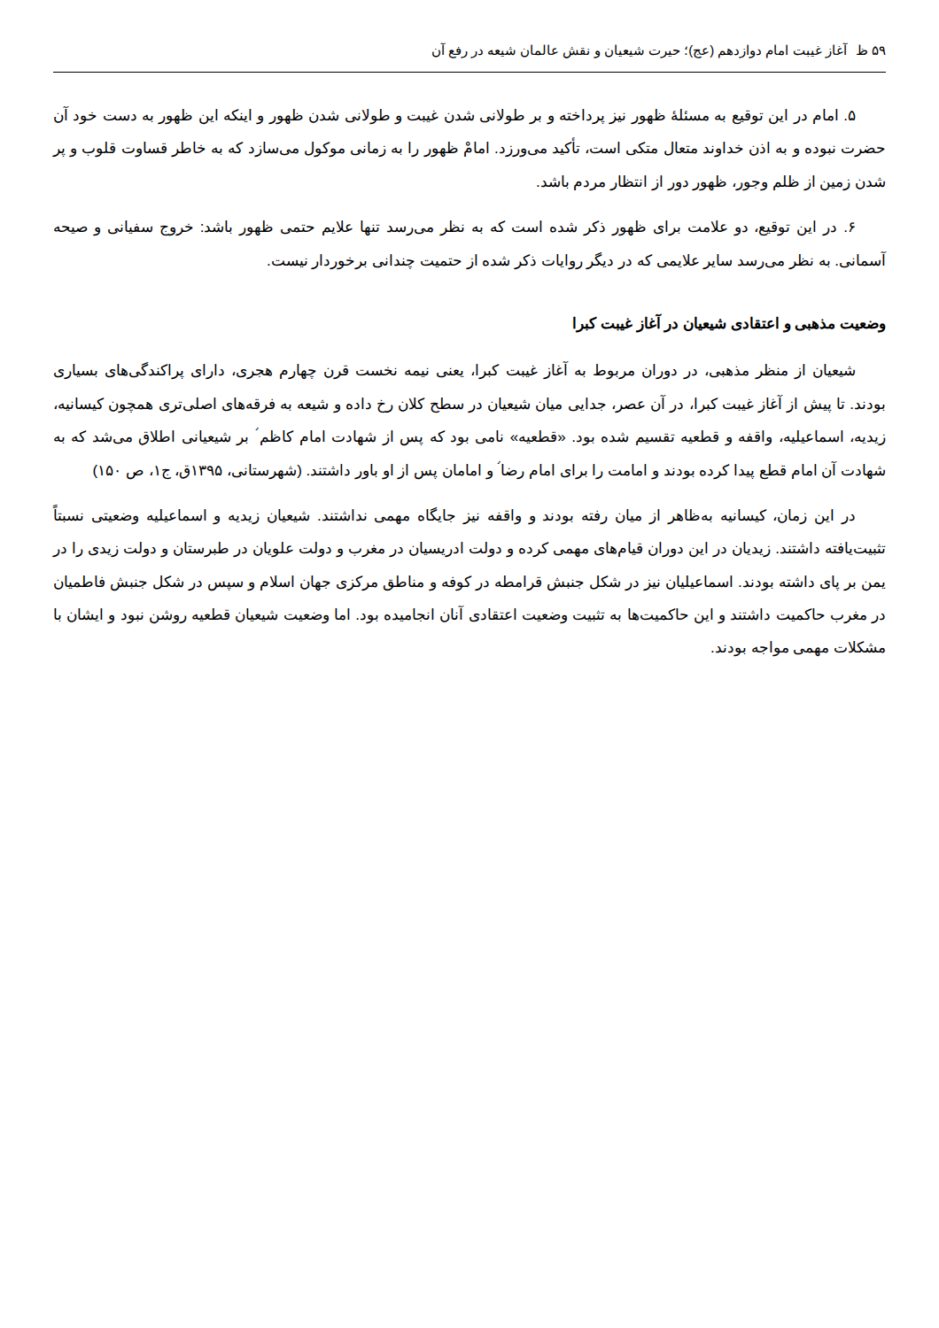۵۹ ظ
آغاز غیبت امام دوازدهم (عج)؛ حیرت شیعیان و نقش عالمان شیعه در رفع آن
۵. امام در این توقیع به مسئلهٔ ظهور نیز پرداخته و بر طولانی شدن غیبت و طولانی شدن ظهور و اینکه این ظهور به دست خود آن حضرت نبوده و به اذن خداوند متعال متکی است، تأکید می‌ورزد. امامْ ظهور را به زمانی موکول می‌سازد که به خاطر قساوت قلوب و پر شدن زمین از ظلم وجور، ظهور دور از انتظار مردم باشد.
۶. در این توقیع، دو علامت برای ظهور ذکر شده است که به نظر می‌رسد تنها علایم حتمی ظهور باشد: خروج سفیانی و صیحه آسمانی. به نظر می‌رسد سایر علایمی که در دیگر روایات ذکر شده از حتمیت چندانی برخوردار نیست.
وضعیت مذهبی و اعتقادی شیعیان در آغاز غیبت کبرا
شیعیان از منظر مذهبی، در دوران مربوط به آغاز غیبت کبرا، یعنی نیمه نخست قرن چهارم هجری، دارای پراکندگی‌های بسیاری بودند. تا پیش از آغاز غیبت کبرا، در آن عصر، جدایی میان شیعیان در سطح کلان رخ داده و شیعه به فرقه‌های اصلی‌تری همچون کیسانیه، زیدیه، اسماعیلیه، واقفه و قطعیه تقسیم شده بود. «قطعیه» نامی بود که پس از شهادت امام کاظم ؑ بر شیعیانی اطلاق می‌شد که به شهادت آن امام قطع پیدا کرده بودند و امامت را برای امام رضا ؑ و امامان پس از او باور داشتند. (شهرستانی، ۱۳۹۵ق، ج۱، ص ۱۵۰)
در این زمان، کیسانیه به‌ظاهر از میان رفته بودند و واقفه نیز جایگاه مهمی نداشتند. شیعیان زیدیه و اسماعیلیه وضعیتی نسبتاً تثبیت‌یافته داشتند. زیدیان در این دوران قیام‌های مهمی کرده و دولت ادریسیان در مغرب و دولت علویان در طبرستان و دولت زیدی را در یمن بر پای داشته بودند. اسماعیلیان نیز در شکل جنبش قرامطه در کوفه و مناطق مرکزی جهان اسلام و سپس در شکل جنبش فاطمیان در مغرب حاکمیت داشتند و این حاکمیت‌ها به تثبیت وضعیت اعتقادی آنان انجامیده بود. اما وضعیت شیعیان قطعیه روشن نبود و ایشان با مشکلات مهمی مواجه بودند.